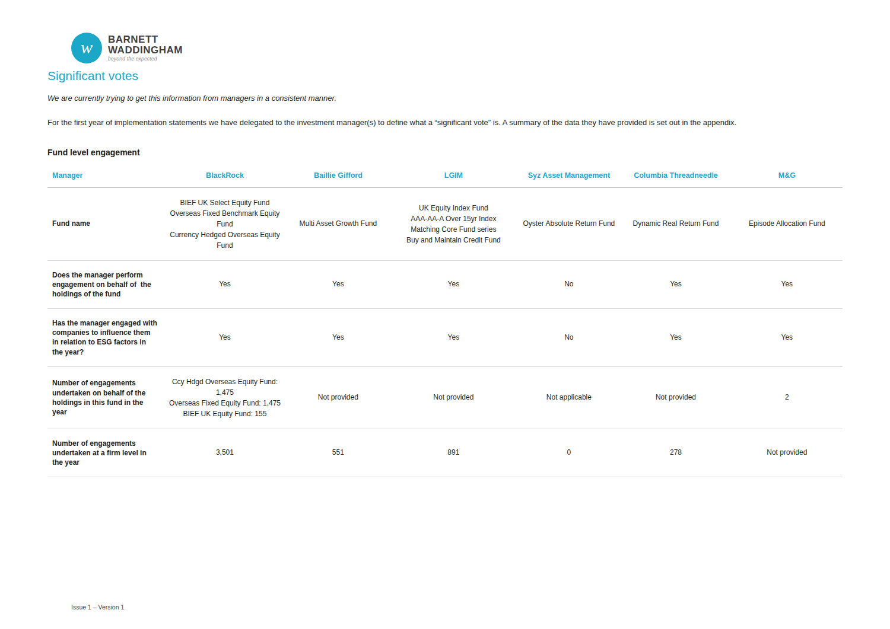BARNETT WADDINGHAM beyond the expected
Significant votes
We are currently trying to get this information from managers in a consistent manner.
For the first year of implementation statements we have delegated to the investment manager(s) to define what a “significant vote” is. A summary of the data they have provided is set out in the appendix.
Fund level engagement
| Manager | BlackRock | Baillie Gifford | LGIM | Syz Asset Management | Columbia Threadneedle | M&G |
| --- | --- | --- | --- | --- | --- | --- |
| Fund name | BIEF UK Select Equity Fund Overseas Fixed Benchmark Equity Fund Currency Hedged Overseas Equity Fund | Multi Asset Growth Fund | UK Equity Index Fund AAA-AA-A Over 15yr Index Matching Core Fund series Buy and Maintain Credit Fund | Oyster Absolute Return Fund | Dynamic Real Return Fund | Episode Allocation Fund |
| Does the manager perform engagement on behalf of the holdings of the fund | Yes | Yes | Yes | No | Yes | Yes |
| Has the manager engaged with companies to influence them in relation to ESG factors in the year? | Yes | Yes | Yes | No | Yes | Yes |
| Number of engagements undertaken on behalf of the holdings in this fund in the year | Ccy Hdgd Overseas Equity Fund: 1,475 Overseas Fixed Equity Fund: 1,475 BIEF UK Equity Fund: 155 | Not provided | Not provided | Not applicable | Not provided | 2 |
| Number of engagements undertaken at a firm level in the year | 3,501 | 551 | 891 | 0 | 278 | Not provided |
Issue 1 – Version 1